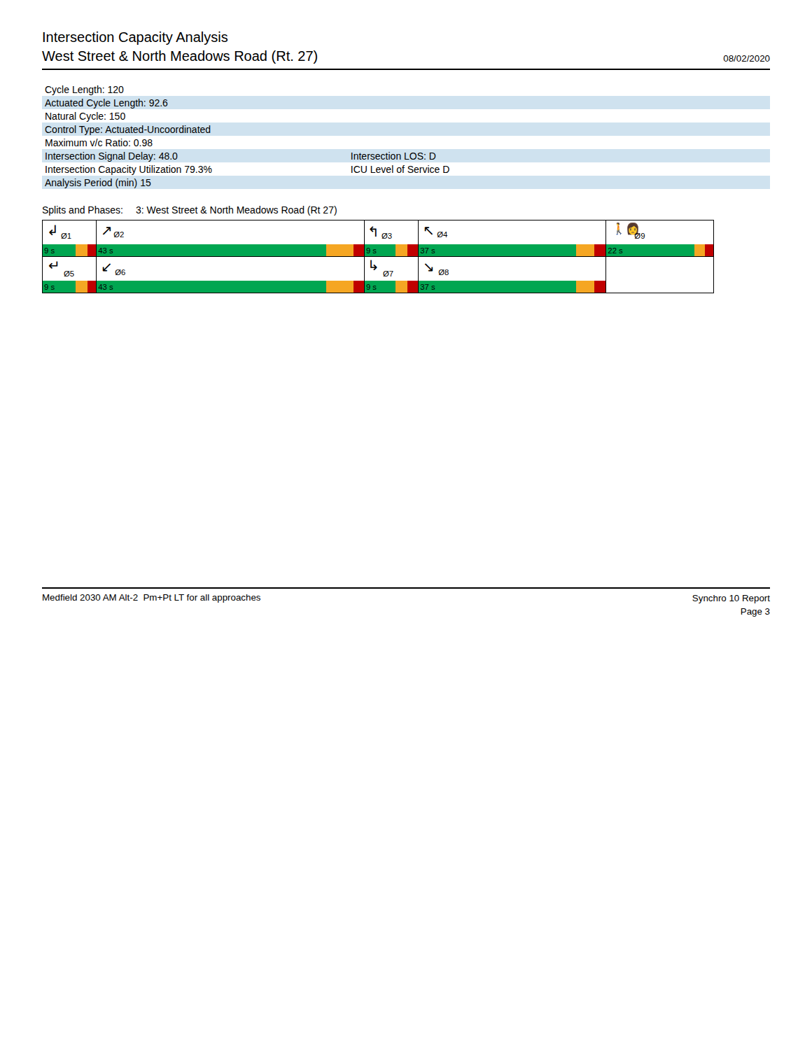Intersection Capacity Analysis
West Street & North Meadows Road (Rt. 27)
08/02/2020
| Cycle Length: 120 | |
| Actuated Cycle Length: 92.6 | |
| Natural Cycle: 150 | |
| Control Type: Actuated-Uncoordinated | |
| Maximum v/c Ratio: 0.98 | |
| Intersection Signal Delay: 48.0 | Intersection LOS: D |
| Intersection Capacity Utilization 79.3% | ICU Level of Service D |
| Analysis Period (min) 15 | |
Splits and Phases: 3: West Street & North Meadows Road (Rt 27)
| ↲ Ø1 | ↗ Ø2 | ↰ Ø3 | ↖ Ø4 | 🚶👩 Ø9 |
| 9 s | 43 s | 9 s | 37 s | 22 s |
| ↵ Ø5 | ↙ Ø6 | ↳ Ø7 | ↘ Ø8 | |
| 9 s | 43 s | 9 s | 37 s | |
Medfield 2030 AM Alt-2 Pm+Pt LT for all approaches
Synchro 10 Report
Page 3